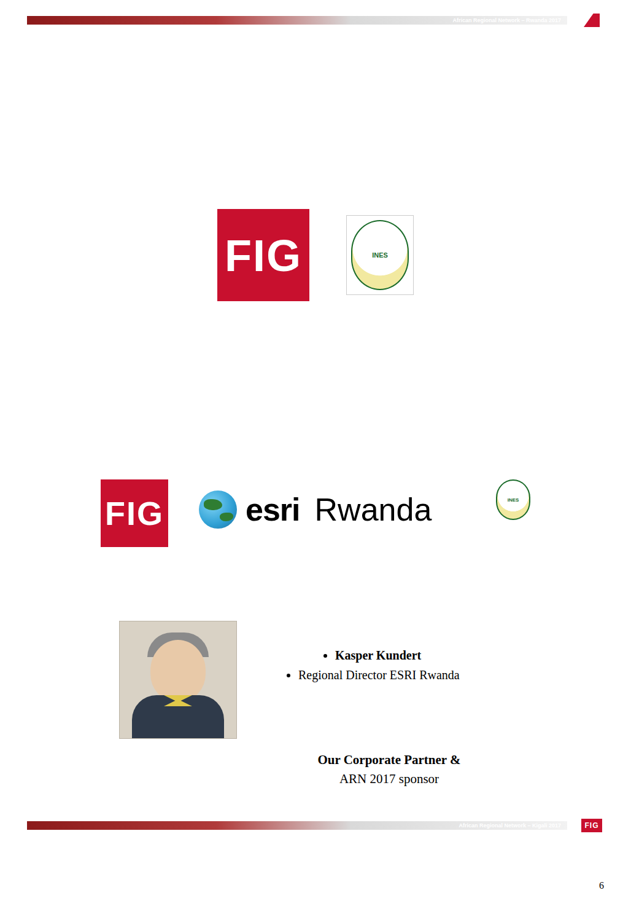FIG
INES
African Regional Network – Rwanda 2017
FIG
esri Rwanda
INES
Kasper Kundert
Regional Director ESRI Rwanda
Our Corporate Partner &
ARN 2017 sponsor
African Regional Network – Kigali 2017
FIG
6